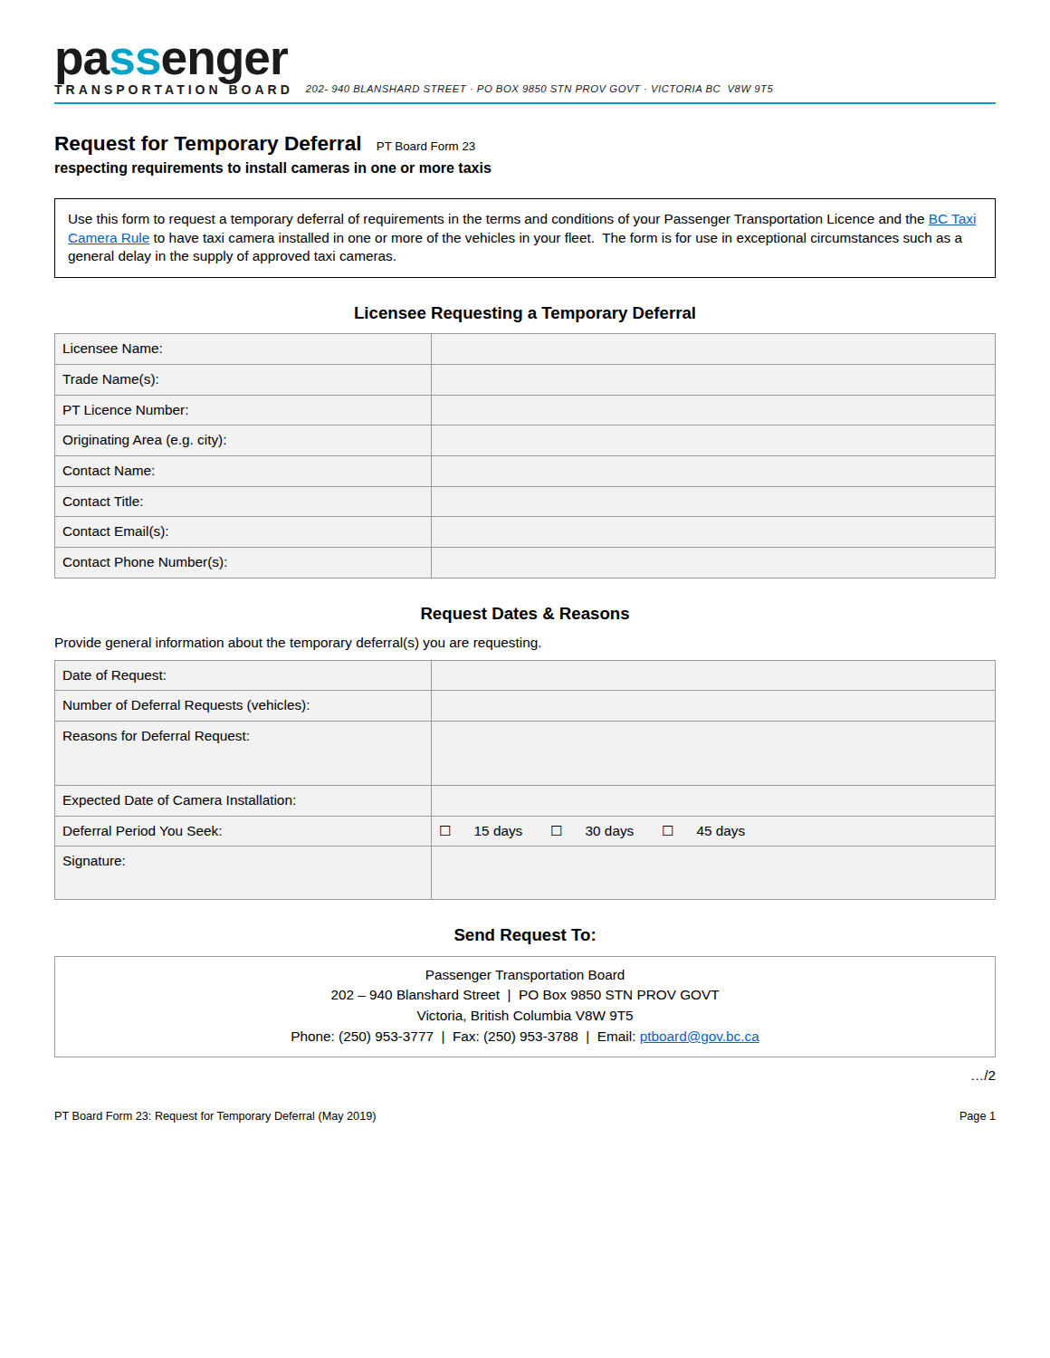passenger
TRANSPORTATION BOARD
202- 940 BLANSHARD STREET · PO BOX 9850 STN PROV GOVT · VICTORIA BC V8W 9T5
Request for Temporary Deferral PT Board Form 23
respecting requirements to install cameras in one or more taxis
Use this form to request a temporary deferral of requirements in the terms and conditions of your Passenger Transportation Licence and the BC Taxi Camera Rule to have taxi camera installed in one or more of the vehicles in your fleet. The form is for use in exceptional circumstances such as a general delay in the supply of approved taxi cameras.
Licensee Requesting a Temporary Deferral
| Licensee Name: | |
| Trade Name(s): | |
| PT Licence Number: | |
| Originating Area (e.g. city): | |
| Contact Name: | |
| Contact Title: | |
| Contact Email(s): | |
| Contact Phone Number(s): | |
Request Dates & Reasons
Provide general information about the temporary deferral(s) you are requesting.
| Date of Request: | |
| Number of Deferral Requests (vehicles): | |
| Reasons for Deferral Request: | |
| Expected Date of Camera Installation: | |
| Deferral Period You Seek: | ☐ 15 days ☐ 30 days ☐ 45 days |
| Signature: | |
Send Request To:
Passenger Transportation Board
202 – 940 Blanshard Street | PO Box 9850 STN PROV GOVT
Victoria, British Columbia V8W 9T5
Phone: (250) 953-3777 | Fax: (250) 953-3788 | Email: ptboard@gov.bc.ca
…/2
PT Board Form 23: Request for Temporary Deferral (May 2019)
Page 1